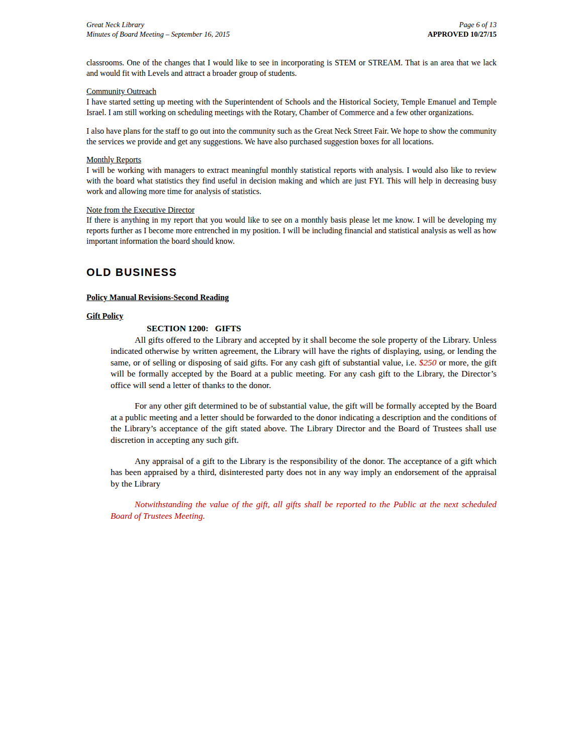Great Neck Library
Minutes of Board Meeting – September 16, 2015
Page 6 of 13
APPROVED 10/27/15
classrooms. One of the changes that I would like to see in incorporating is STEM or STREAM. That is an area that we lack and would fit with Levels and attract a broader group of students.
Community Outreach
I have started setting up meeting with the Superintendent of Schools and the Historical Society, Temple Emanuel and Temple Israel. I am still working on scheduling meetings with the Rotary, Chamber of Commerce and a few other organizations.
I also have plans for the staff to go out into the community such as the Great Neck Street Fair. We hope to show the community the services we provide and get any suggestions. We have also purchased suggestion boxes for all locations.
Monthly Reports
I will be working with managers to extract meaningful monthly statistical reports with analysis. I would also like to review with the board what statistics they find useful in decision making and which are just FYI. This will help in decreasing busy work and allowing more time for analysis of statistics.
Note from the Executive Director
If there is anything in my report that you would like to see on a monthly basis please let me know. I will be developing my reports further as I become more entrenched in my position. I will be including financial and statistical analysis as well as how important information the board should know.
OLD BUSINESS
Policy Manual Revisions-Second Reading
Gift Policy
SECTION 1200: GIFTS
All gifts offered to the Library and accepted by it shall become the sole property of the Library. Unless indicated otherwise by written agreement, the Library will have the rights of displaying, using, or lending the same, or of selling or disposing of said gifts. For any cash gift of substantial value, i.e. $250 or more, the gift will be formally accepted by the Board at a public meeting. For any cash gift to the Library, the Director’s office will send a letter of thanks to the donor.
For any other gift determined to be of substantial value, the gift will be formally accepted by the Board at a public meeting and a letter should be forwarded to the donor indicating a description and the conditions of the Library’s acceptance of the gift stated above. The Library Director and the Board of Trustees shall use discretion in accepting any such gift.
Any appraisal of a gift to the Library is the responsibility of the donor. The acceptance of a gift which has been appraised by a third, disinterested party does not in any way imply an endorsement of the appraisal by the Library
Notwithstanding the value of the gift, all gifts shall be reported to the Public at the next scheduled Board of Trustees Meeting.